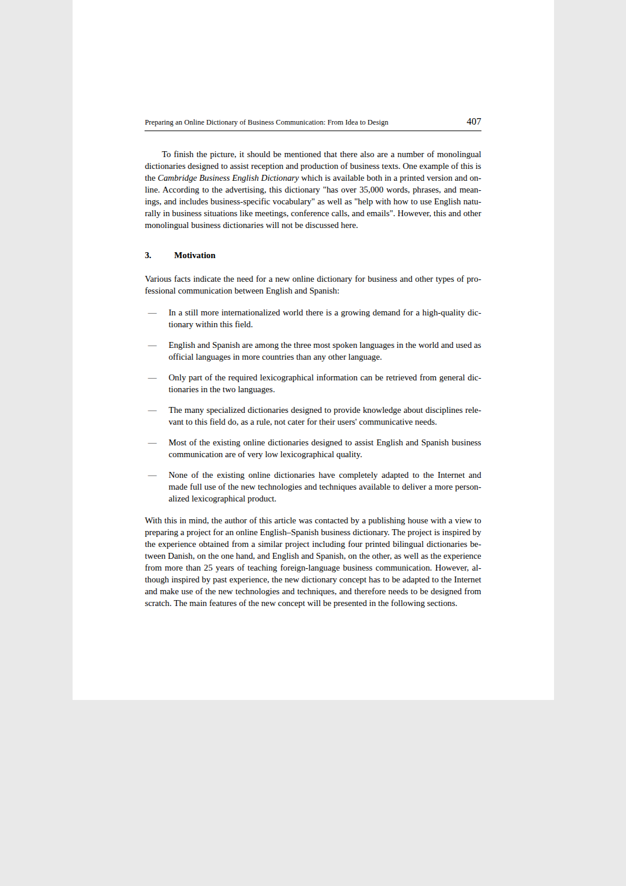Preparing an Online Dictionary of Business Communication: From Idea to Design 407
To finish the picture, it should be mentioned that there also are a number of monolingual dictionaries designed to assist reception and production of business texts. One example of this is the Cambridge Business English Dictionary which is available both in a printed version and online. According to the advertising, this dictionary "has over 35,000 words, phrases, and meanings, and includes business-specific vocabulary" as well as "help with how to use English naturally in business situations like meetings, conference calls, and emails". However, this and other monolingual business dictionaries will not be discussed here.
3. Motivation
Various facts indicate the need for a new online dictionary for business and other types of professional communication between English and Spanish:
In a still more internationalized world there is a growing demand for a high-quality dictionary within this field.
English and Spanish are among the three most spoken languages in the world and used as official languages in more countries than any other language.
Only part of the required lexicographical information can be retrieved from general dictionaries in the two languages.
The many specialized dictionaries designed to provide knowledge about disciplines relevant to this field do, as a rule, not cater for their users' communicative needs.
Most of the existing online dictionaries designed to assist English and Spanish business communication are of very low lexicographical quality.
None of the existing online dictionaries have completely adapted to the Internet and made full use of the new technologies and techniques available to deliver a more personalized lexicographical product.
With this in mind, the author of this article was contacted by a publishing house with a view to preparing a project for an online English–Spanish business dictionary. The project is inspired by the experience obtained from a similar project including four printed bilingual dictionaries between Danish, on the one hand, and English and Spanish, on the other, as well as the experience from more than 25 years of teaching foreign-language business communication. However, although inspired by past experience, the new dictionary concept has to be adapted to the Internet and make use of the new technologies and techniques, and therefore needs to be designed from scratch. The main features of the new concept will be presented in the following sections.